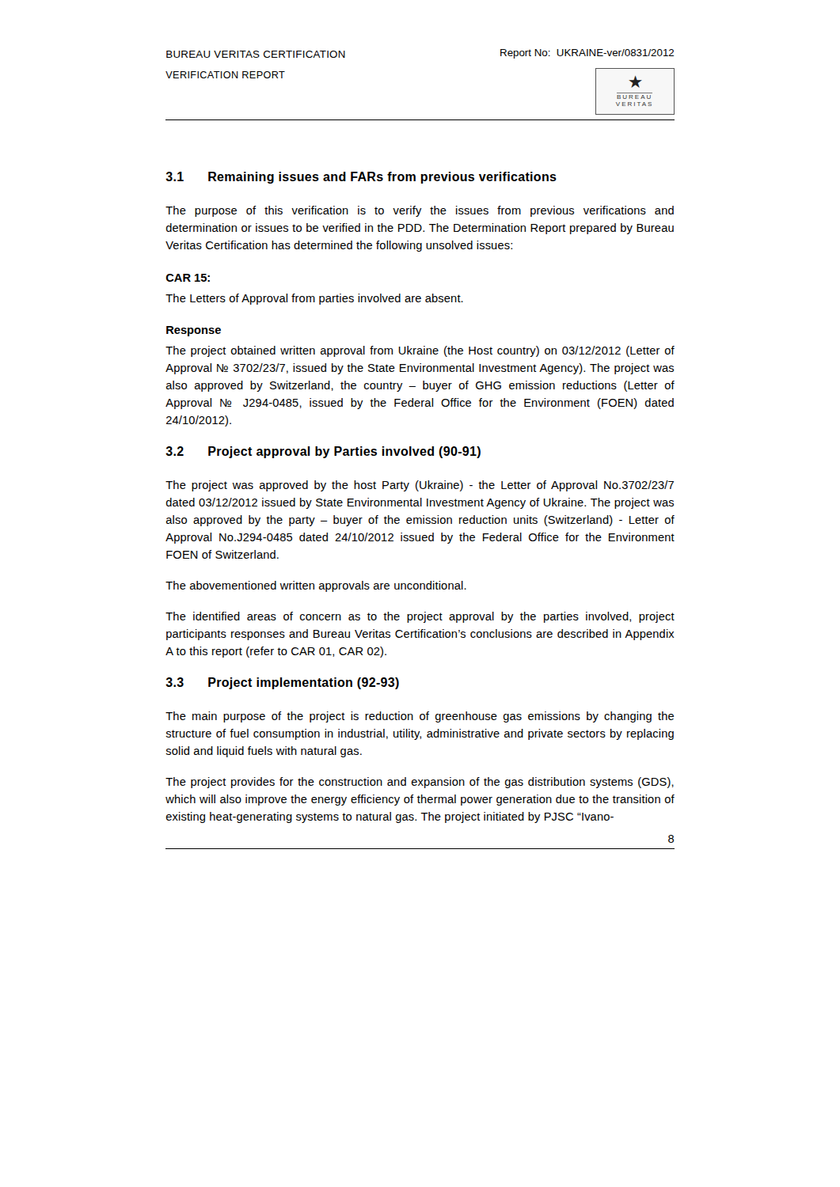Bureau Veritas Certification
Report No: UKRAINE-ver/0831/2012
Verification Report
★
BUREAU
VERITAS
3.1 Remaining issues and FARs from previous verifications
The purpose of this verification is to verify the issues from previous verifications and determination or issues to be verified in the PDD. The Determination Report prepared by Bureau Veritas Certification has determined the following unsolved issues:
CAR 15:
The Letters of Approval from parties involved are absent.
Response
The project obtained written approval from Ukraine (the Host country) on 03/12/2012 (Letter of Approval № 3702/23/7, issued by the State Environmental Investment Agency). The project was also approved by Switzerland, the country – buyer of GHG emission reductions (Letter of Approval № J294-0485, issued by the Federal Office for the Environment (FOEN) dated 24/10/2012).
3.2 Project approval by Parties involved (90-91)
The project was approved by the host Party (Ukraine) - the Letter of Approval No.3702/23/7 dated 03/12/2012 issued by State Environmental Investment Agency of Ukraine. The project was also approved by the party – buyer of the emission reduction units (Switzerland) - Letter of Approval No.J294-0485 dated 24/10/2012 issued by the Federal Office for the Environment FOEN of Switzerland.
The abovementioned written approvals are unconditional.
The identified areas of concern as to the project approval by the parties involved, project participants responses and Bureau Veritas Certification’s conclusions are described in Appendix A to this report (refer to CAR 01, CAR 02).
3.3 Project implementation (92-93)
The main purpose of the project is reduction of greenhouse gas emissions by changing the structure of fuel consumption in industrial, utility, administrative and private sectors by replacing solid and liquid fuels with natural gas.
The project provides for the construction and expansion of the gas distribution systems (GDS), which will also improve the energy efficiency of thermal power generation due to the transition of existing heat-generating systems to natural gas. The project initiated by PJSC “Ivano-
8